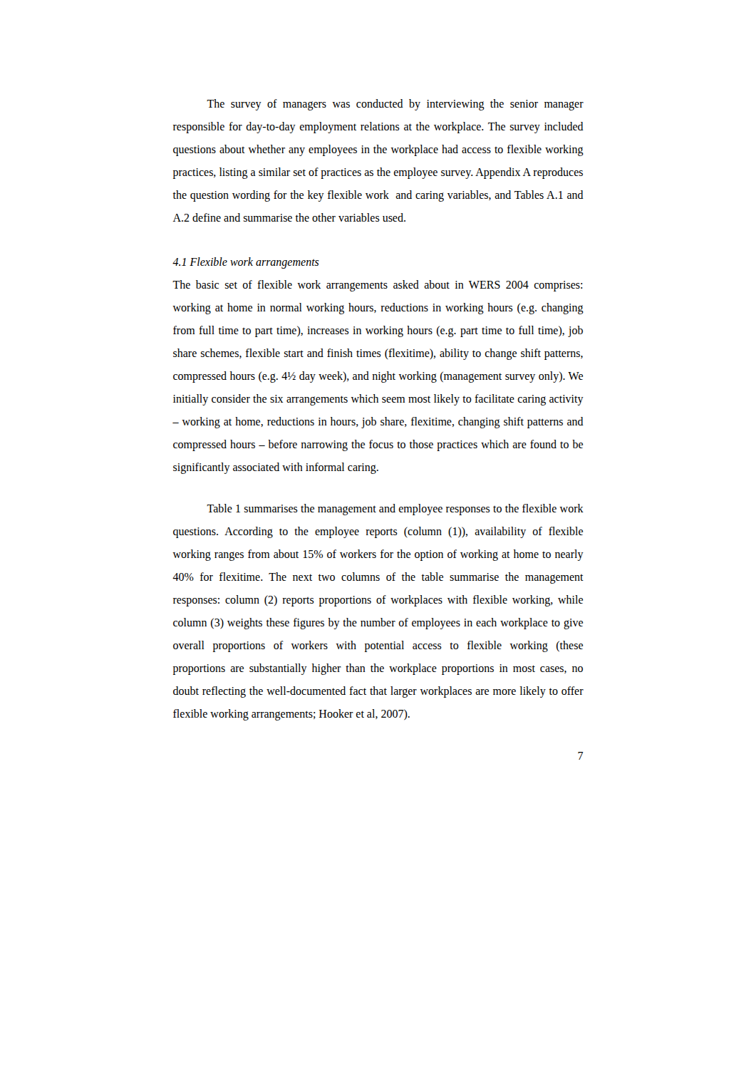The survey of managers was conducted by interviewing the senior manager responsible for day-to-day employment relations at the workplace. The survey included questions about whether any employees in the workplace had access to flexible working practices, listing a similar set of practices as the employee survey. Appendix A reproduces the question wording for the key flexible work and caring variables, and Tables A.1 and A.2 define and summarise the other variables used.
4.1 Flexible work arrangements
The basic set of flexible work arrangements asked about in WERS 2004 comprises: working at home in normal working hours, reductions in working hours (e.g. changing from full time to part time), increases in working hours (e.g. part time to full time), job share schemes, flexible start and finish times (flexitime), ability to change shift patterns, compressed hours (e.g. 4½ day week), and night working (management survey only). We initially consider the six arrangements which seem most likely to facilitate caring activity – working at home, reductions in hours, job share, flexitime, changing shift patterns and compressed hours – before narrowing the focus to those practices which are found to be significantly associated with informal caring.
Table 1 summarises the management and employee responses to the flexible work questions. According to the employee reports (column (1)), availability of flexible working ranges from about 15% of workers for the option of working at home to nearly 40% for flexitime. The next two columns of the table summarise the management responses: column (2) reports proportions of workplaces with flexible working, while column (3) weights these figures by the number of employees in each workplace to give overall proportions of workers with potential access to flexible working (these proportions are substantially higher than the workplace proportions in most cases, no doubt reflecting the well-documented fact that larger workplaces are more likely to offer flexible working arrangements; Hooker et al, 2007).
7